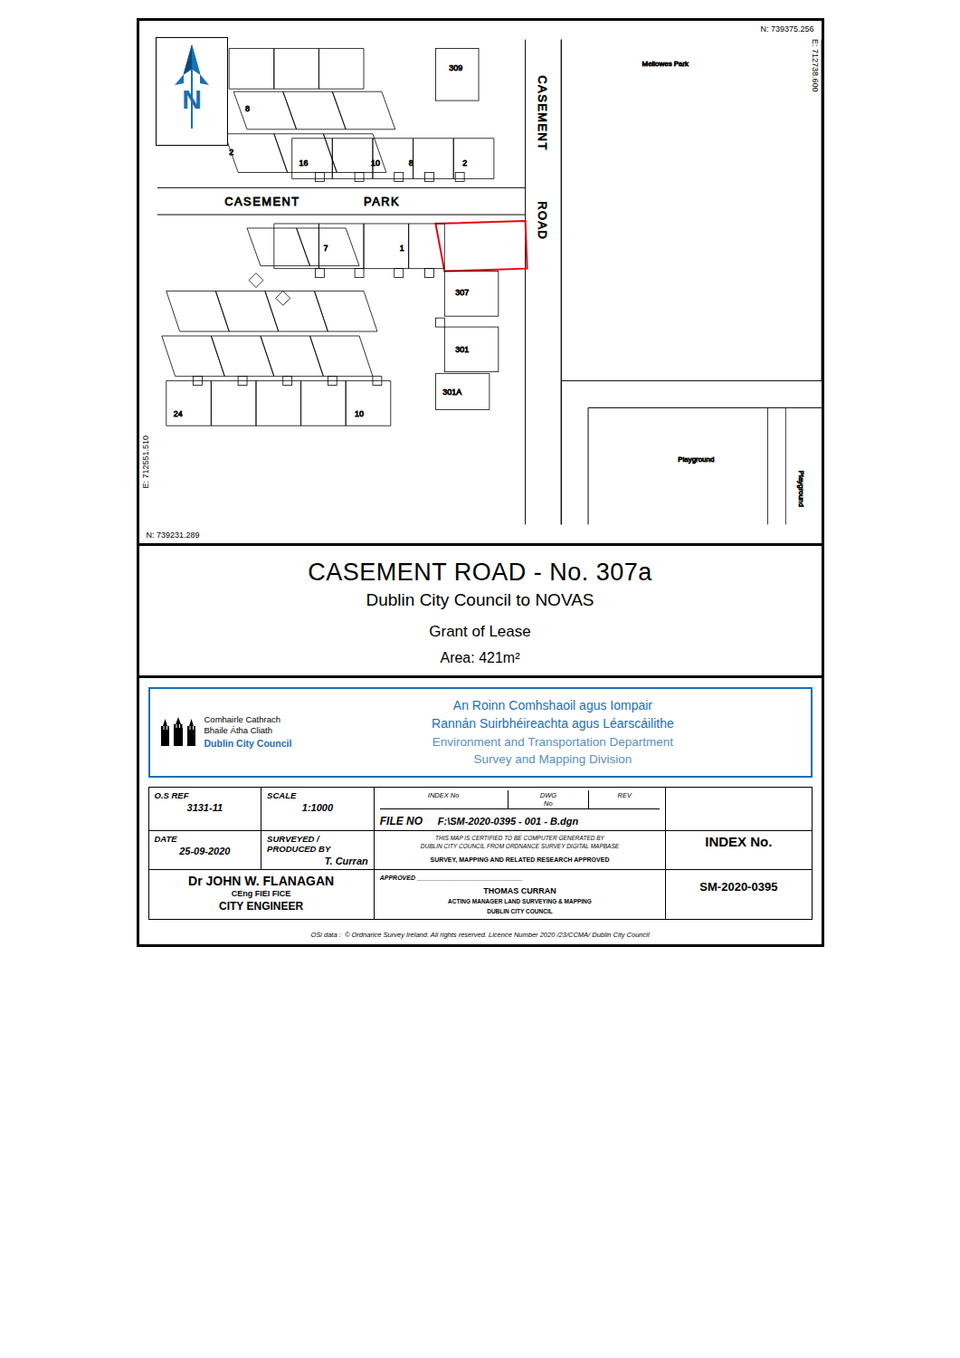N: 739375.256 E: 712738.600 E: 712551.510 N: 739231.289 309 16 10 8 2 8 2 CASEMENT ROAD CASEMENT PARK Mellowes Park 7 1 307 301 301A 24 10 Playground Playground
N
CASEMENT ROAD - No. 307a
Dublin City Council to NOVAS
Grant of Lease
Area: 421m²
Comhairle Cathrach
Bhaile Átha Cliath
Dublin City Council
An Roinn Comhshaoil agus Iompair
Rannán Suirbhéireachta agus Léarscáilithe
Environment and Transportation Department
Survey and Mapping Division
| O.S REF 3131-11 | SCALE 1:1000 | / INDEX No / DWG No / REV / FILE NO F:\SM-2020-0395 - 001 - B.dgn | |
| DATE 25-09-2020 | SURVEYED / PRODUCED BY T. Curran | THIS MAP IS CERTIFIED TO BE COMPUTER GENERATED BY DUBLIN CITY COUNCIL FROM ORDNANCE SURVEY DIGITAL MAPBASE SURVEY, MAPPING AND RELATED RESEARCH APPROVED | INDEX No. |
| Dr JOHN W. FLANAGAN CEng FIEI FICE CITY ENGINEER | APPROVED ______________________________ THOMAS CURRAN ACTING MANAGER LAND SURVEYING & MAPPING DUBLIN CITY COUNCIL | SM-2020-0395 |
OSi data : © Ordnance Survey Ireland. All rights reserved. Licence Number 2020 /23/CCMA/ Dublin City Council